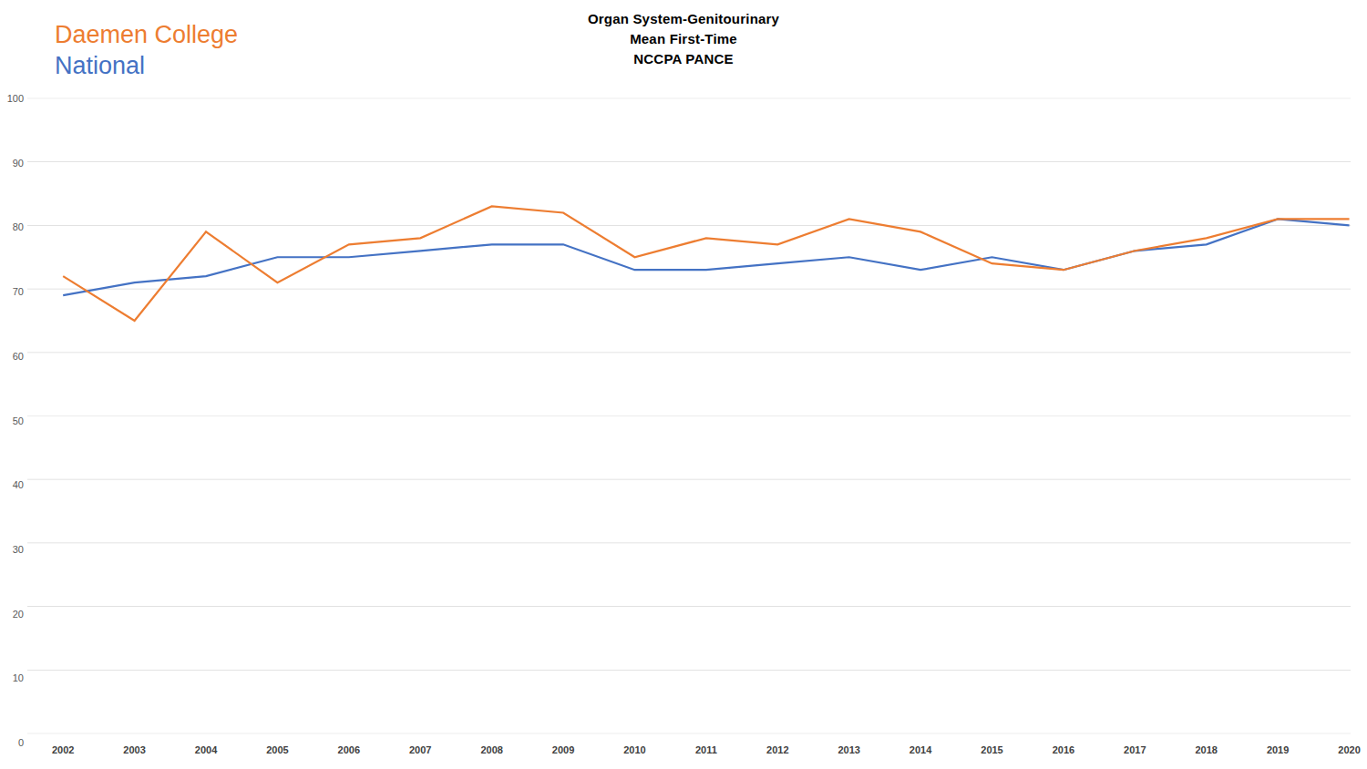Daemen College
National
Organ System-Genitourinary Mean First-Time NCCPA PANCE
100 90 80 70 60 50 40 30 20 10 0
2002 2003 2004 2005 2006 2007 2008 2009 2010 2011 2012 2013 2014 2015 2016 2017 2018 2019 2020